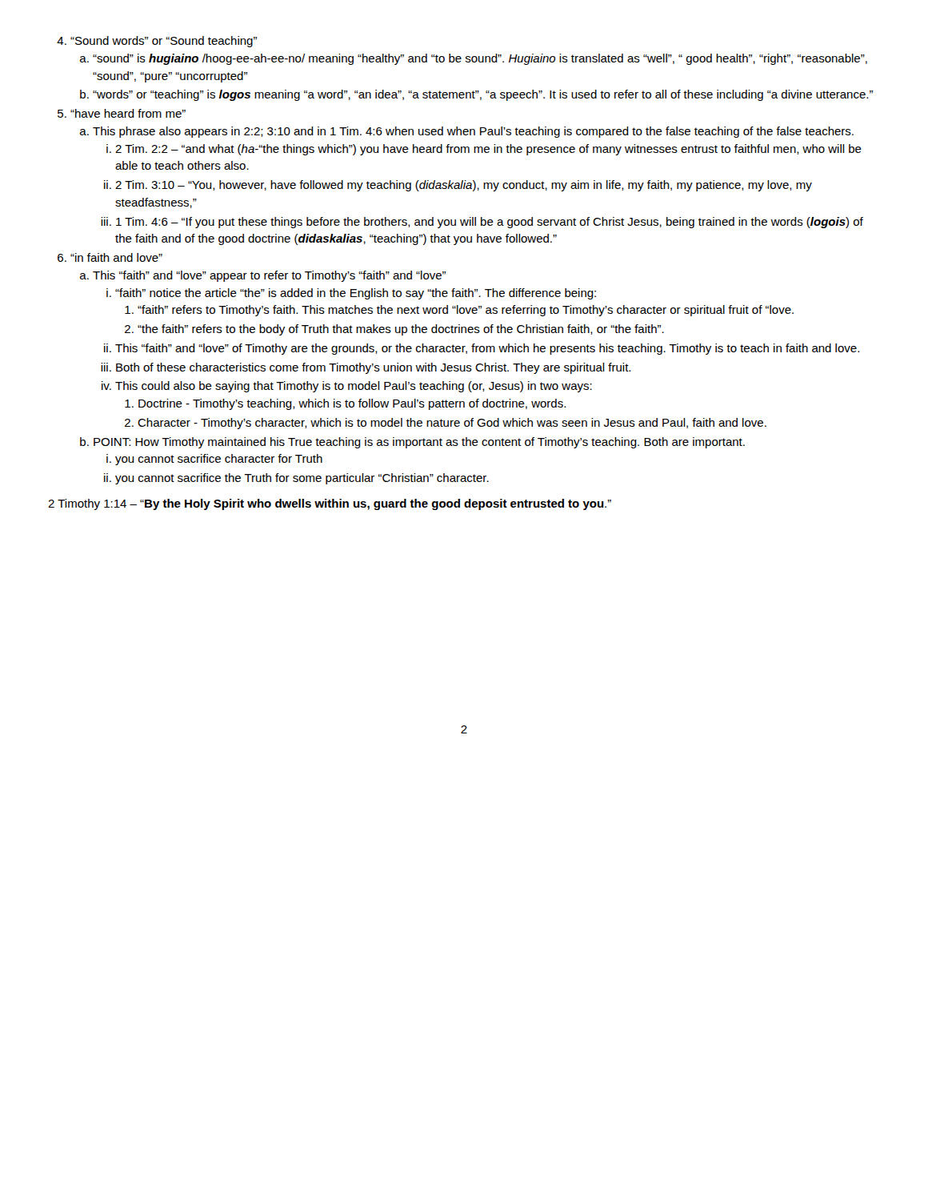“Sound words” or “Sound teaching”
“sound” is hugiaino /hoog-ee-ah-ee-no/ meaning “healthy” and “to be sound”. Hugiaino is translated as “well”, “ good health”, “right”, “reasonable”, “sound”, “pure” “uncorrupted”
“words” or “teaching” is logos meaning “a word”, “an idea”, “a statement”, “a speech”. It is used to refer to all of these including “a divine utterance.”
“have heard from me”
This phrase also appears in 2:2; 3:10 and in 1 Tim. 4:6 when used when Paul’s teaching is compared to the false teaching of the false teachers.
2 Tim. 2:2 – “and what (ha-“the things which”) you have heard from me in the presence of many witnesses entrust to faithful men, who will be able to teach others also.
2 Tim. 3:10 – “You, however, have followed my teaching (didaskalia), my conduct, my aim in life, my faith, my patience, my love, my steadfastness,”
1 Tim. 4:6 – “If you put these things before the brothers, and you will be a good servant of Christ Jesus, being trained in the words (logois) of the faith and of the good doctrine (didaskalias, “teaching”) that you have followed.”
“in faith and love”
This “faith” and “love” appear to refer to Timothy’s “faith” and “love”
“faith” notice the article “the” is added in the English to say “the faith”. The difference being:
“faith” refers to Timothy’s faith. This matches the next word “love” as referring to Timothy’s character or spiritual fruit of “love.
“the faith” refers to the body of Truth that makes up the doctrines of the Christian faith, or “the faith”.
This “faith” and “love” of Timothy are the grounds, or the character, from which he presents his teaching. Timothy is to teach in faith and love.
Both of these characteristics come from Timothy’s union with Jesus Christ. They are spiritual fruit.
This could also be saying that Timothy is to model Paul’s teaching (or, Jesus) in two ways:
Doctrine - Timothy’s teaching, which is to follow Paul’s pattern of doctrine, words.
Character - Timothy’s character, which is to model the nature of God which was seen in Jesus and Paul, faith and love.
POINT: How Timothy maintained his True teaching is as important as the content of Timothy’s teaching. Both are important.
you cannot sacrifice character for Truth
you cannot sacrifice the Truth for some particular “Christian” character.
2 Timothy 1:14 – “By the Holy Spirit who dwells within us, guard the good deposit entrusted to you.”
2